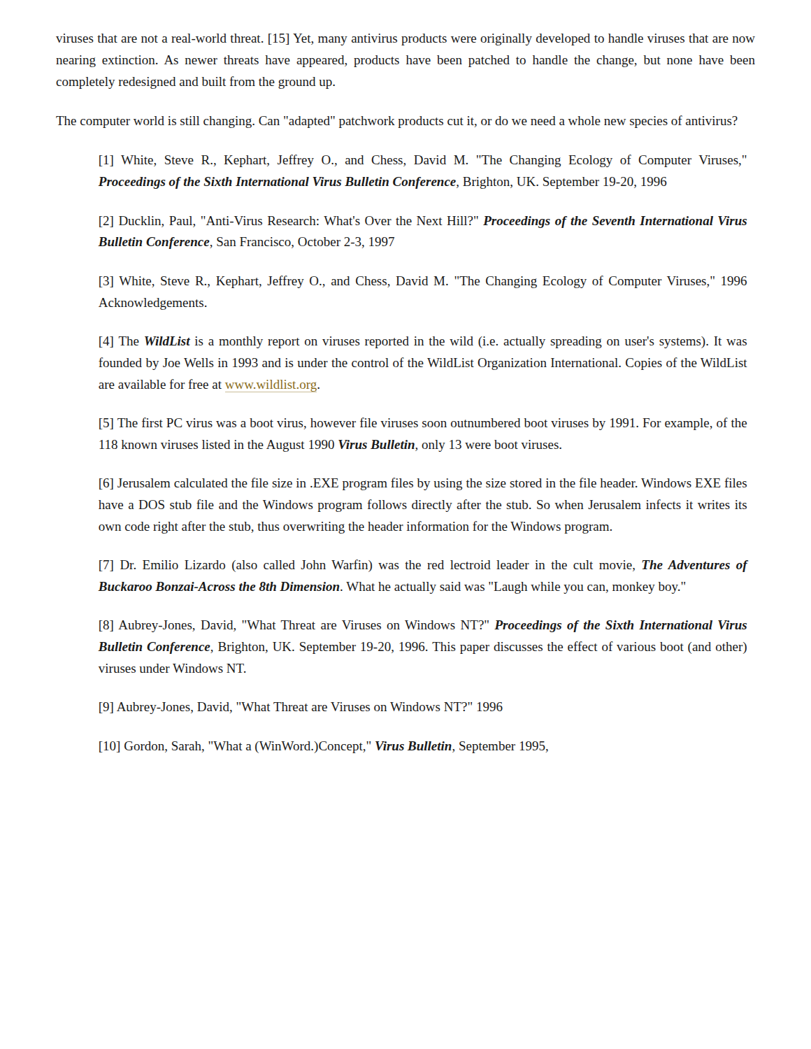viruses that are not a real-world threat. [15] Yet, many antivirus products were originally developed to handle viruses that are now nearing extinction. As newer threats have appeared, products have been patched to handle the change, but none have been completely redesigned and built from the ground up.
The computer world is still changing. Can "adapted" patchwork products cut it, or do we need a whole new species of antivirus?
[1] White, Steve R., Kephart, Jeffrey O., and Chess, David M. "The Changing Ecology of Computer Viruses," Proceedings of the Sixth International Virus Bulletin Conference, Brighton, UK. September 19-20, 1996
[2] Ducklin, Paul, "Anti-Virus Research: What's Over the Next Hill?" Proceedings of the Seventh International Virus Bulletin Conference, San Francisco, October 2-3, 1997
[3] White, Steve R., Kephart, Jeffrey O., and Chess, David M. "The Changing Ecology of Computer Viruses," 1996 Acknowledgements.
[4] The WildList is a monthly report on viruses reported in the wild (i.e. actually spreading on user's systems). It was founded by Joe Wells in 1993 and is under the control of the WildList Organization International. Copies of the WildList are available for free at www.wildlist.org.
[5] The first PC virus was a boot virus, however file viruses soon outnumbered boot viruses by 1991. For example, of the 118 known viruses listed in the August 1990 Virus Bulletin, only 13 were boot viruses.
[6] Jerusalem calculated the file size in .EXE program files by using the size stored in the file header. Windows EXE files have a DOS stub file and the Windows program follows directly after the stub. So when Jerusalem infects it writes its own code right after the stub, thus overwriting the header information for the Windows program.
[7] Dr. Emilio Lizardo (also called John Warfin) was the red lectroid leader in the cult movie, The Adventures of Buckaroo Bonzai-Across the 8th Dimension. What he actually said was "Laugh while you can, monkey boy."
[8] Aubrey-Jones, David, "What Threat are Viruses on Windows NT?" Proceedings of the Sixth International Virus Bulletin Conference, Brighton, UK. September 19-20, 1996. This paper discusses the effect of various boot (and other) viruses under Windows NT.
[9] Aubrey-Jones, David, "What Threat are Viruses on Windows NT?" 1996
[10] Gordon, Sarah, "What a (WinWord.)Concept," Virus Bulletin, September 1995,